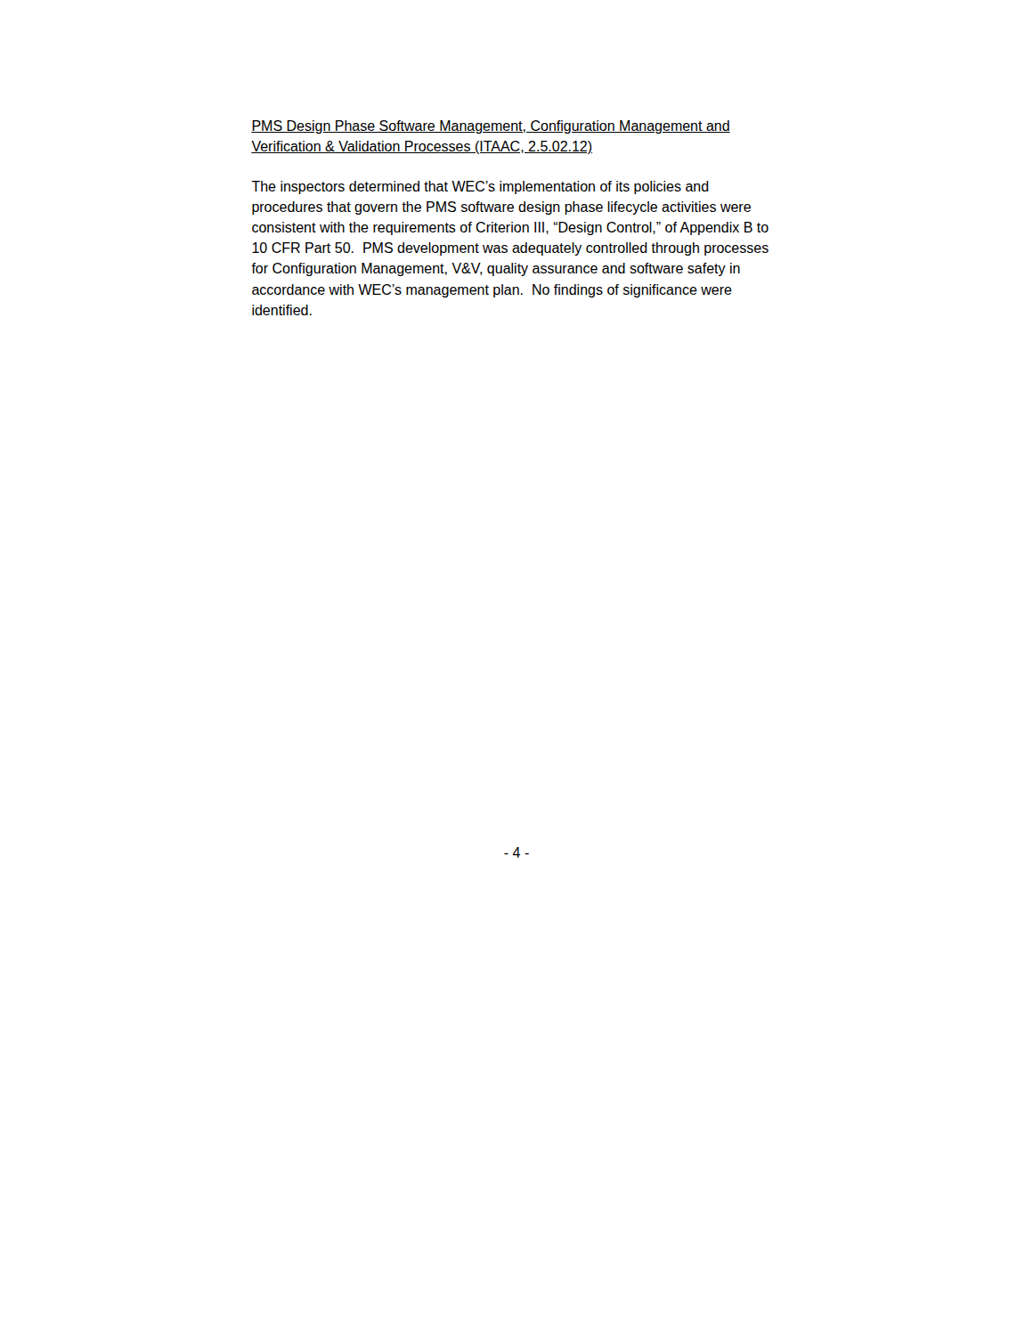PMS Design Phase Software Management, Configuration Management and Verification & Validation Processes (ITAAC, 2.5.02.12)
The inspectors determined that WEC’s implementation of its policies and procedures that govern the PMS software design phase lifecycle activities were consistent with the requirements of Criterion III, “Design Control,” of Appendix B to 10 CFR Part 50. PMS development was adequately controlled through processes for Configuration Management, V&V, quality assurance and software safety in accordance with WEC’s management plan. No findings of significance were identified.
- 4 -